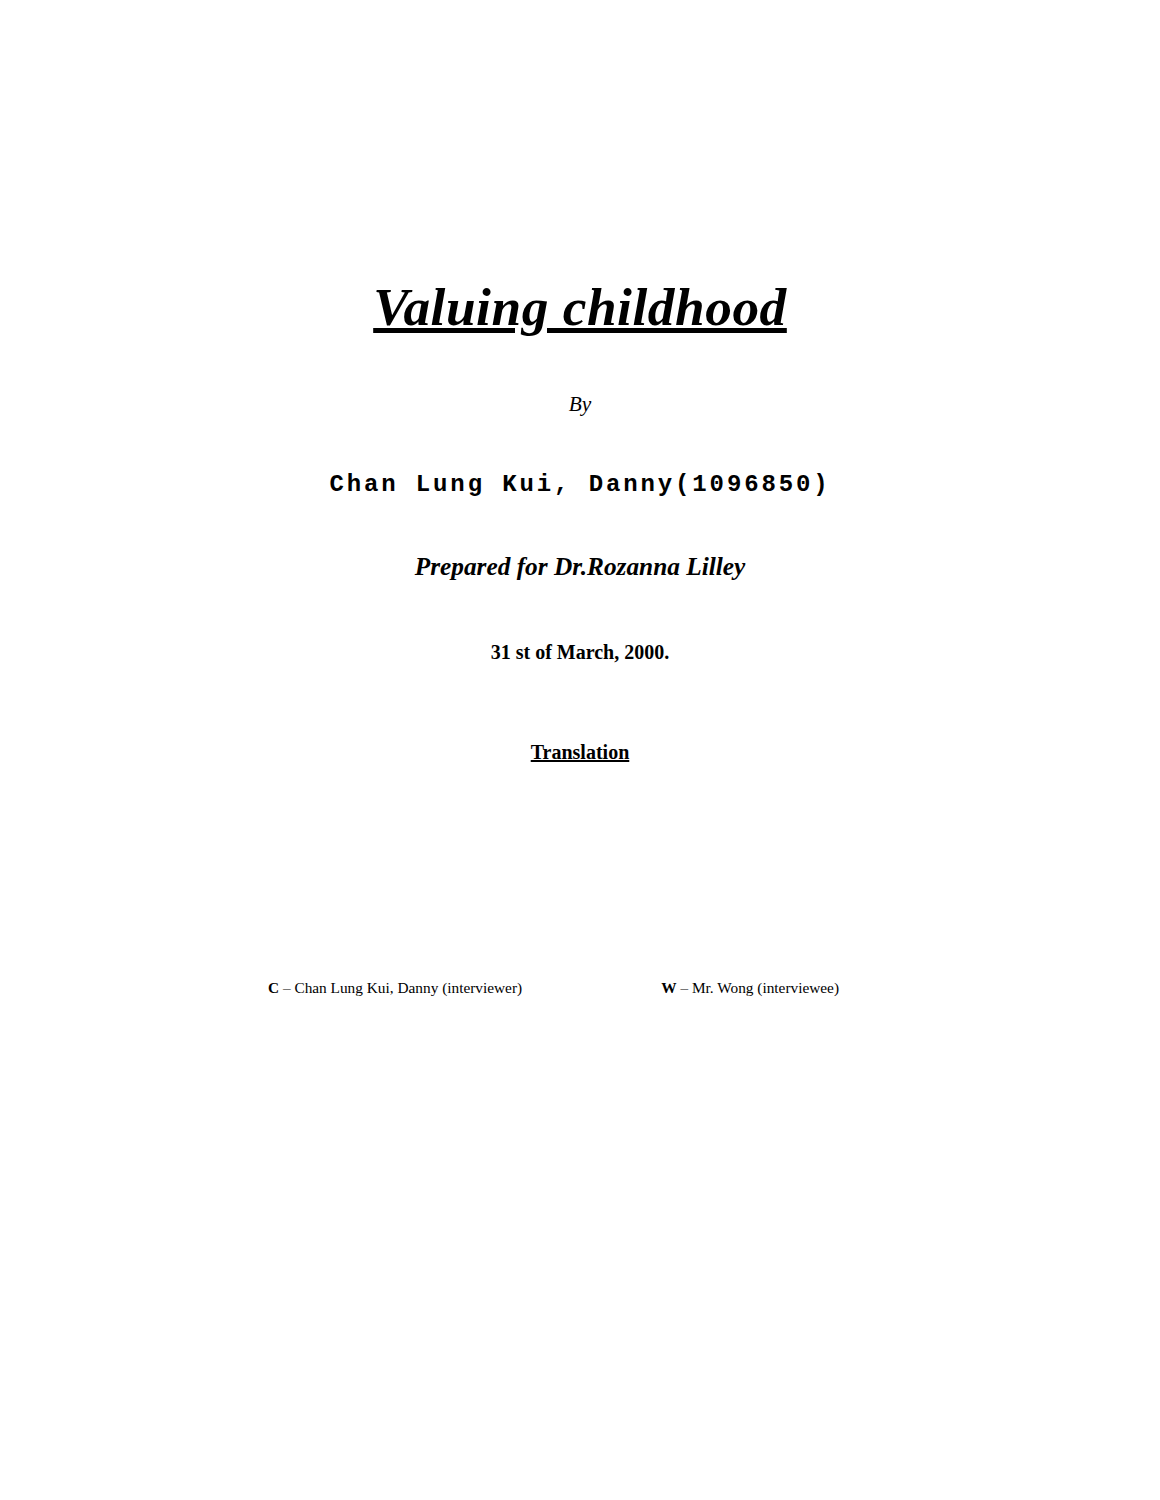Valuing childhood
By
Chan Lung Kui, Danny(1096850)
Prepared for Dr.Rozanna Lilley
31 st of March, 2000.
Translation
C – Chan Lung Kui, Danny (interviewer) W – Mr. Wong (interviewee)